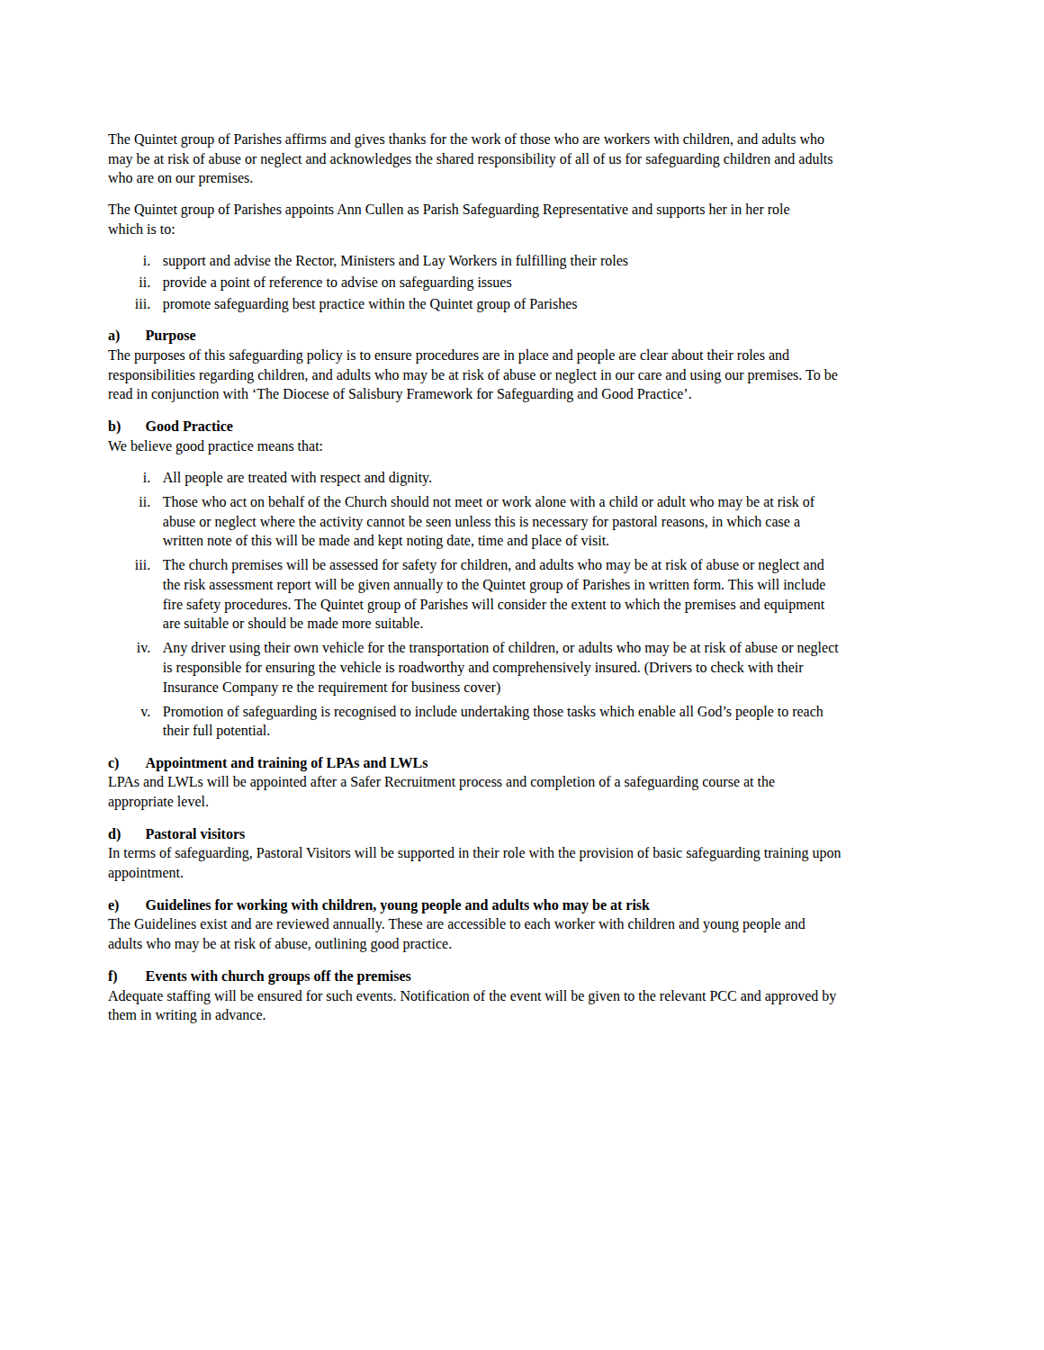The Quintet group of Parishes affirms and gives thanks for the work of those who are workers with children, and adults who may be at risk of abuse or neglect and acknowledges the shared responsibility of all of us for safeguarding children and adults who are on our premises.
The Quintet group of Parishes appoints Ann Cullen as Parish Safeguarding Representative and supports her in her role
which is to:
support and advise the Rector, Ministers and Lay Workers in fulfilling their roles
provide a point of reference to advise on safeguarding issues
promote safeguarding best practice within the Quintet group of Parishes
a) Purpose
The purposes of this safeguarding policy is to ensure procedures are in place and people are clear about their roles and responsibilities regarding children, and adults who may be at risk of abuse or neglect in our care and using our premises. To be read in conjunction with ‘The Diocese of Salisbury Framework for Safeguarding and Good Practice’.
b) Good Practice
We believe good practice means that:
All people are treated with respect and dignity.
Those who act on behalf of the Church should not meet or work alone with a child or adult who may be at risk of abuse or neglect where the activity cannot be seen unless this is necessary for pastoral reasons, in which case a written note of this will be made and kept noting date, time and place of visit.
The church premises will be assessed for safety for children, and adults who may be at risk of abuse or neglect and the risk assessment report will be given annually to the Quintet group of Parishes in written form. This will include fire safety procedures. The Quintet group of Parishes will consider the extent to which the premises and equipment are suitable or should be made more suitable.
Any driver using their own vehicle for the transportation of children, or adults who may be at risk of abuse or neglect is responsible for ensuring the vehicle is roadworthy and comprehensively insured. (Drivers to check with their Insurance Company re the requirement for business cover)
Promotion of safeguarding is recognised to include undertaking those tasks which enable all God’s people to reach their full potential.
c) Appointment and training of LPAs and LWLs
LPAs and LWLs will be appointed after a Safer Recruitment process and completion of a safeguarding course at the appropriate level.
d) Pastoral visitors
In terms of safeguarding, Pastoral Visitors will be supported in their role with the provision of basic safeguarding training upon appointment.
e) Guidelines for working with children, young people and adults who may be at risk
The Guidelines exist and are reviewed annually. These are accessible to each worker with children and young people and adults who may be at risk of abuse, outlining good practice.
f) Events with church groups off the premises
Adequate staffing will be ensured for such events. Notification of the event will be given to the relevant PCC and approved by them in writing in advance.